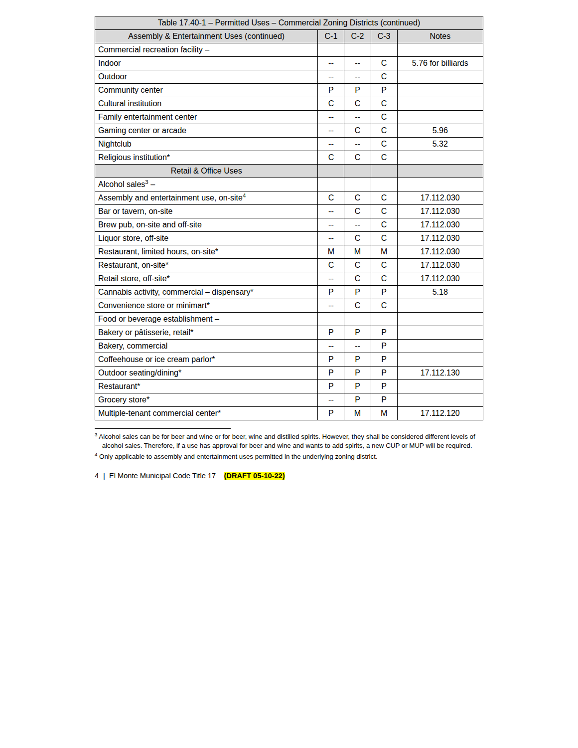| Table 17.40-1 – Permitted Uses – Commercial Zoning Districts (continued) |
| Assembly & Entertainment Uses (continued) | C-1 | C-2 | C-3 | Notes |
| Commercial recreation facility – | | | | |
| Indoor | -- | -- | C | 5.76 for billiards |
| Outdoor | -- | -- | C | |
| Community center | P | P | P | |
| Cultural institution | C | C | C | |
| Family entertainment center | -- | -- | C | |
| Gaming center or arcade | -- | C | C | 5.96 |
| Nightclub | -- | -- | C | 5.32 |
| Religious institution* | C | C | C | |
| Retail & Office Uses | | | | |
| Alcohol sales 3 – | | | | |
| Assembly and entertainment use, on-site 4 | C | C | C | 17.112.030 |
| Bar or tavern, on-site | -- | C | C | 17.112.030 |
| Brew pub, on-site and off-site | -- | -- | C | 17.112.030 |
| Liquor store, off-site | -- | C | C | 17.112.030 |
| Restaurant, limited hours, on-site* | M | M | M | 17.112.030 |
| Restaurant, on-site* | C | C | C | 17.112.030 |
| Retail store, off-site* | -- | C | C | 17.112.030 |
| Cannabis activity, commercial – dispensary* | P | P | P | 5.18 |
| Convenience store or minimart* | -- | C | C | |
| Food or beverage establishment – | | | | |
| Bakery or pâtisserie, retail* | P | P | P | |
| Bakery, commercial | -- | -- | P | |
| Coffeehouse or ice cream parlor* | P | P | P | |
| Outdoor seating/dining* | P | P | P | 17.112.130 |
| Restaurant* | P | P | P | |
| Grocery store* | -- | P | P | |
| Multiple-tenant commercial center* | P | M | M | 17.112.120 |
3 Alcohol sales can be for beer and wine or for beer, wine and distilled spirits. However, they shall be considered different levels of alcohol sales. Therefore, if a use has approval for beer and wine and wants to add spirits, a new CUP or MUP will be required.
4 Only applicable to assembly and entertainment uses permitted in the underlying zoning district.
4| El Monte Municipal Code Title 17 (DRAFT 05-10-22)